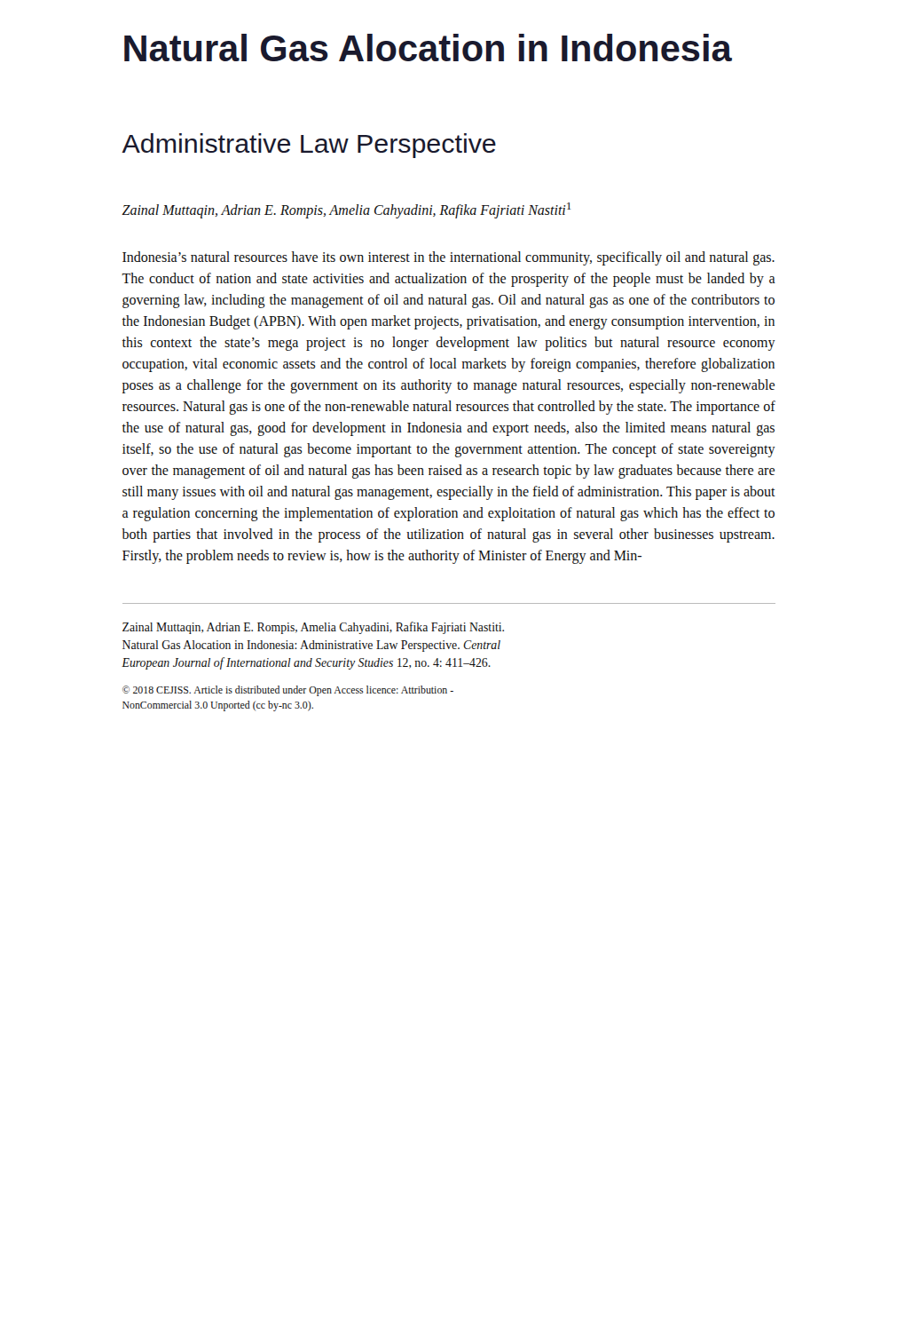Natural Gas Alocation in Indonesia
Administrative Law Perspective
Zainal Muttaqin, Adrian E. Rompis, Amelia Cahyadini, Rafika Fajriati Nastiti1
Indonesia’s natural resources have its own interest in the international community, specifically oil and natural gas. The conduct of nation and state activities and actualization of the prosperity of the people must be landed by a governing law, including the management of oil and natural gas. Oil and natural gas as one of the contributors to the Indonesian Budget (APBN). With open market projects, privatisation, and energy consumption intervention, in this context the state’s mega project is no longer development law politics but natural resource economy occupation, vital economic assets and the control of local markets by foreign companies, therefore globalization poses as a challenge for the government on its authority to manage natural resources, especially non-renewable resources. Natural gas is one of the non-renewable natural resources that controlled by the state. The importance of the use of natural gas, good for development in Indonesia and export needs, also the limited means natural gas itself, so the use of natural gas become important to the government attention. The concept of state sovereignty over the management of oil and natural gas has been raised as a research topic by law graduates because there are still many issues with oil and natural gas management, especially in the field of administration. This paper is about a regulation concerning the implementation of exploration and exploitation of natural gas which has the effect to both parties that involved in the process of the utilization of natural gas in several other businesses upstream. Firstly, the problem needs to review is, how is the authority of Minister of Energy and Min-
Zainal Muttaqin, Adrian E. Rompis, Amelia Cahyadini, Rafika Fajriati Nastiti. Natural Gas Alocation in Indonesia: Administrative Law Perspective. Central European Journal of International and Security Studies 12, no. 4: 411–426.
© 2018 CEJISS. Article is distributed under Open Access licence: Attribution - NonCommercial 3.0 Unported (cc by-nc 3.0).